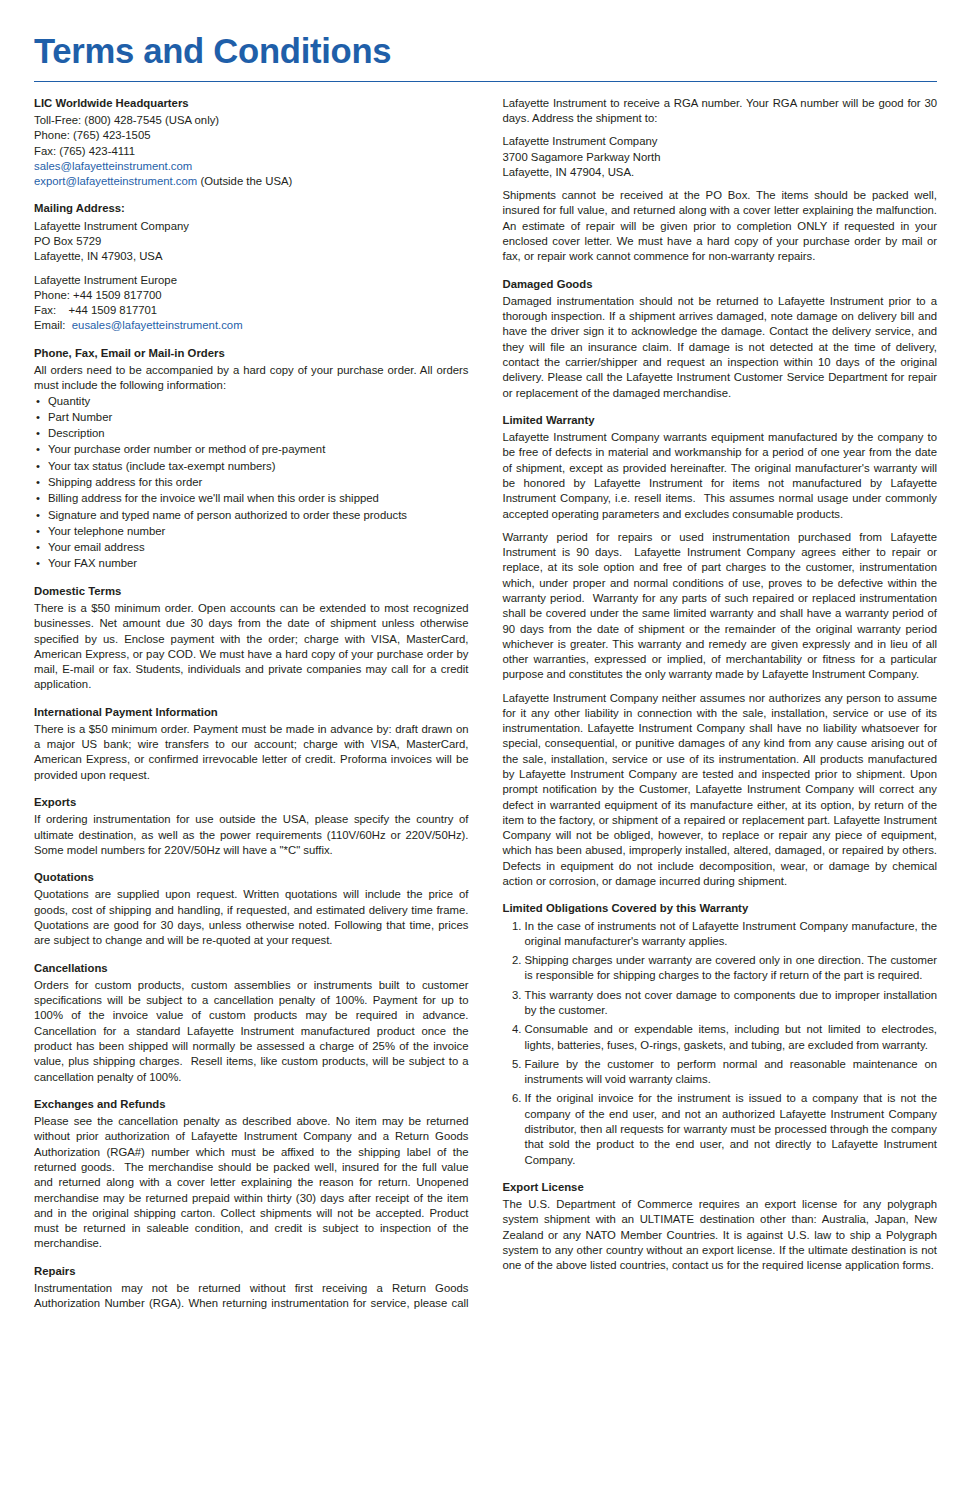Terms and Conditions
LIC Worldwide Headquarters
Toll-Free: (800) 428-7545 (USA only)
Phone: (765) 423-1505
Fax: (765) 423-4111
sales@lafayetteinstrument.com
export@lafayetteinstrument.com (Outside the USA)
Mailing Address:
Lafayette Instrument Company
PO Box 5729
Lafayette, IN 47903, USA
Lafayette Instrument Europe
Phone: +44 1509 817700
Fax: +44 1509 817701
Email: eusales@lafayetteinstrument.com
Phone, Fax, Email or Mail-in Orders
All orders need to be accompanied by a hard copy of your purchase order. All orders must include the following information:
Quantity
Part Number
Description
Your purchase order number or method of pre-payment
Your tax status (include tax-exempt numbers)
Shipping address for this order
Billing address for the invoice we'll mail when this order is shipped
Signature and typed name of person authorized to order these products
Your telephone number
Your email address
Your FAX number
Domestic Terms
There is a $50 minimum order. Open accounts can be extended to most recognized businesses. Net amount due 30 days from the date of shipment unless otherwise specified by us. Enclose payment with the order; charge with VISA, MasterCard, American Express, or pay COD. We must have a hard copy of your purchase order by mail, E-mail or fax. Students, individuals and private companies may call for a credit application.
International Payment Information
There is a $50 minimum order. Payment must be made in advance by: draft drawn on a major US bank; wire transfers to our account; charge with VISA, MasterCard, American Express, or confirmed irrevocable letter of credit. Proforma invoices will be provided upon request.
Exports
If ordering instrumentation for use outside the USA, please specify the country of ultimate destination, as well as the power requirements (110V/60Hz or 220V/50Hz). Some model numbers for 220V/50Hz will have a "*C" suffix.
Quotations
Quotations are supplied upon request. Written quotations will include the price of goods, cost of shipping and handling, if requested, and estimated delivery time frame. Quotations are good for 30 days, unless otherwise noted. Following that time, prices are subject to change and will be re-quoted at your request.
Cancellations
Orders for custom products, custom assemblies or instruments built to customer specifications will be subject to a cancellation penalty of 100%. Payment for up to 100% of the invoice value of custom products may be required in advance. Cancellation for a standard Lafayette Instrument manufactured product once the product has been shipped will normally be assessed a charge of 25% of the invoice value, plus shipping charges. Resell items, like custom products, will be subject to a cancellation penalty of 100%.
Exchanges and Refunds
Please see the cancellation penalty as described above. No item may be returned without prior authorization of Lafayette Instrument Company and a Return Goods Authorization (RGA#) number which must be affixed to the shipping label of the returned goods. The merchandise should be packed well, insured for the full value and returned along with a cover letter explaining the reason for return. Unopened merchandise may be returned prepaid within thirty (30) days after receipt of the item and in the original shipping carton. Collect shipments will not be accepted. Product must be returned in saleable condition, and credit is subject to inspection of the merchandise.
Repairs
Instrumentation may not be returned without first receiving a Return Goods Authorization Number (RGA). When returning instrumentation for service, please call Lafayette Instrument to receive a RGA number. Your RGA number will be good for 30 days. Address the shipment to:
Lafayette Instrument Company
3700 Sagamore Parkway North
Lafayette, IN 47904, USA.
Shipments cannot be received at the PO Box. The items should be packed well, insured for full value, and returned along with a cover letter explaining the malfunction. An estimate of repair will be given prior to completion ONLY if requested in your enclosed cover letter. We must have a hard copy of your purchase order by mail or fax, or repair work cannot commence for non-warranty repairs.
Damaged Goods
Damaged instrumentation should not be returned to Lafayette Instrument prior to a thorough inspection. If a shipment arrives damaged, note damage on delivery bill and have the driver sign it to acknowledge the damage. Contact the delivery service, and they will file an insurance claim. If damage is not detected at the time of delivery, contact the carrier/shipper and request an inspection within 10 days of the original delivery. Please call the Lafayette Instrument Customer Service Department for repair or replacement of the damaged merchandise.
Limited Warranty
Lafayette Instrument Company warrants equipment manufactured by the company to be free of defects in material and workmanship for a period of one year from the date of shipment, except as provided hereinafter. The original manufacturer's warranty will be honored by Lafayette Instrument for items not manufactured by Lafayette Instrument Company, i.e. resell items. This assumes normal usage under commonly accepted operating parameters and excludes consumable products.
Warranty period for repairs or used instrumentation purchased from Lafayette Instrument is 90 days. Lafayette Instrument Company agrees either to repair or replace, at its sole option and free of part charges to the customer, instrumentation which, under proper and normal conditions of use, proves to be defective within the warranty period. Warranty for any parts of such repaired or replaced instrumentation shall be covered under the same limited warranty and shall have a warranty period of 90 days from the date of shipment or the remainder of the original warranty period whichever is greater. This warranty and remedy are given expressly and in lieu of all other warranties, expressed or implied, of merchantability or fitness for a particular purpose and constitutes the only warranty made by Lafayette Instrument Company.
Lafayette Instrument Company neither assumes nor authorizes any person to assume for it any other liability in connection with the sale, installation, service or use of its instrumentation. Lafayette Instrument Company shall have no liability whatsoever for special, consequential, or punitive damages of any kind from any cause arising out of the sale, installation, service or use of its instrumentation. All products manufactured by Lafayette Instrument Company are tested and inspected prior to shipment. Upon prompt notification by the Customer, Lafayette Instrument Company will correct any defect in warranted equipment of its manufacture either, at its option, by return of the item to the factory, or shipment of a repaired or replacement part. Lafayette Instrument Company will not be obliged, however, to replace or repair any piece of equipment, which has been abused, improperly installed, altered, damaged, or repaired by others. Defects in equipment do not include decomposition, wear, or damage by chemical action or corrosion, or damage incurred during shipment.
Limited Obligations Covered by this Warranty
In the case of instruments not of Lafayette Instrument Company manufacture, the original manufacturer's warranty applies.
Shipping charges under warranty are covered only in one direction. The customer is responsible for shipping charges to the factory if return of the part is required.
This warranty does not cover damage to components due to improper installation by the customer.
Consumable and or expendable items, including but not limited to electrodes, lights, batteries, fuses, O-rings, gaskets, and tubing, are excluded from warranty.
Failure by the customer to perform normal and reasonable maintenance on instruments will void warranty claims.
If the original invoice for the instrument is issued to a company that is not the company of the end user, and not an authorized Lafayette Instrument Company distributor, then all requests for warranty must be processed through the company that sold the product to the end user, and not directly to Lafayette Instrument Company.
Export License
The U.S. Department of Commerce requires an export license for any polygraph system shipment with an ULTIMATE destination other than: Australia, Japan, New Zealand or any NATO Member Countries. It is against U.S. law to ship a Polygraph system to any other country without an export license. If the ultimate destination is not one of the above listed countries, contact us for the required license application forms.